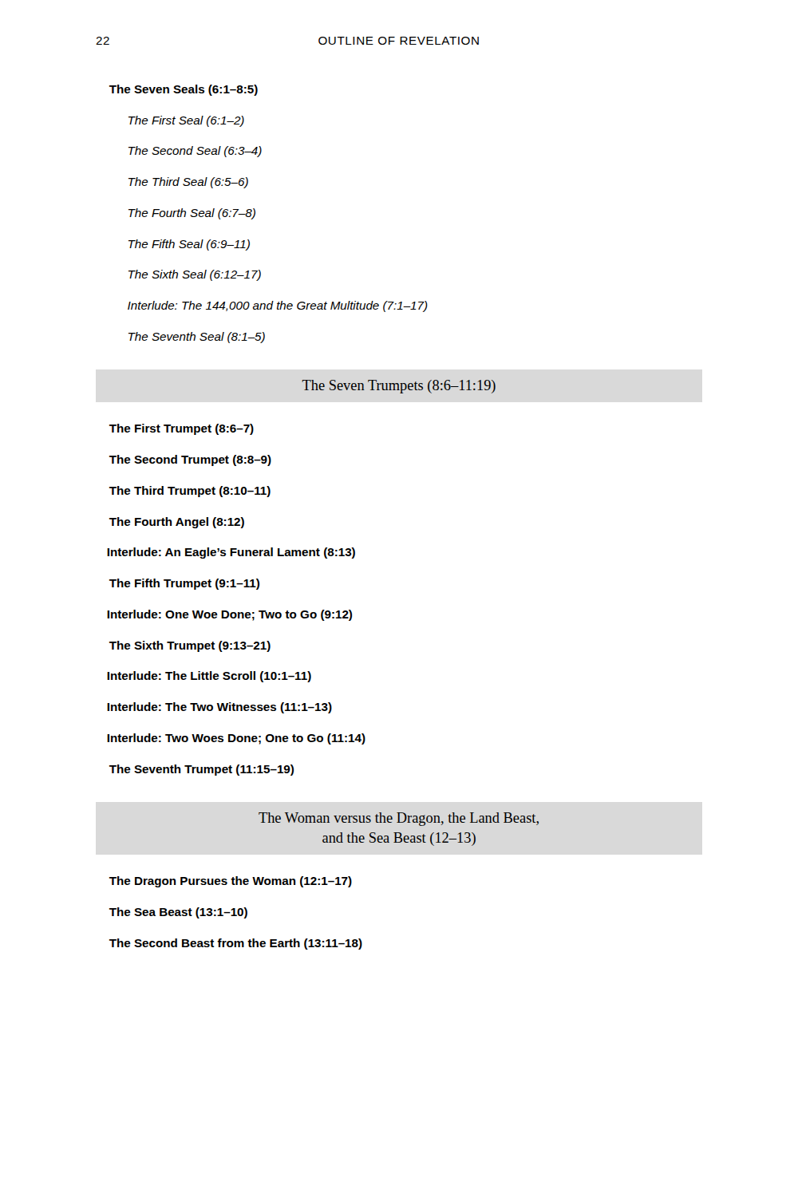22 Outline of Revelation
The Seven Seals (6:1–8:5)
The First Seal (6:1–2)
The Second Seal (6:3–4)
The Third Seal (6:5–6)
The Fourth Seal (6:7–8)
The Fifth Seal (6:9–11)
The Sixth Seal (6:12–17)
Interlude: The 144,000 and the Great Multitude (7:1–17)
The Seventh Seal (8:1–5)
The Seven Trumpets (8:6–11:19)
The First Trumpet (8:6–7)
The Second Trumpet (8:8–9)
The Third Trumpet (8:10–11)
The Fourth Angel (8:12)
Interlude: An Eagle’s Funeral Lament (8:13)
The Fifth Trumpet (9:1–11)
Interlude: One Woe Done; Two to Go (9:12)
The Sixth Trumpet (9:13–21)
Interlude: The Little Scroll (10:1–11)
Interlude: The Two Witnesses (11:1–13)
Interlude: Two Woes Done; One to Go (11:14)
The Seventh Trumpet (11:15–19)
The Woman versus the Dragon, the Land Beast,
and the Sea Beast (12–13)
The Dragon Pursues the Woman (12:1–17)
The Sea Beast (13:1–10)
The Second Beast from the Earth (13:11–18)